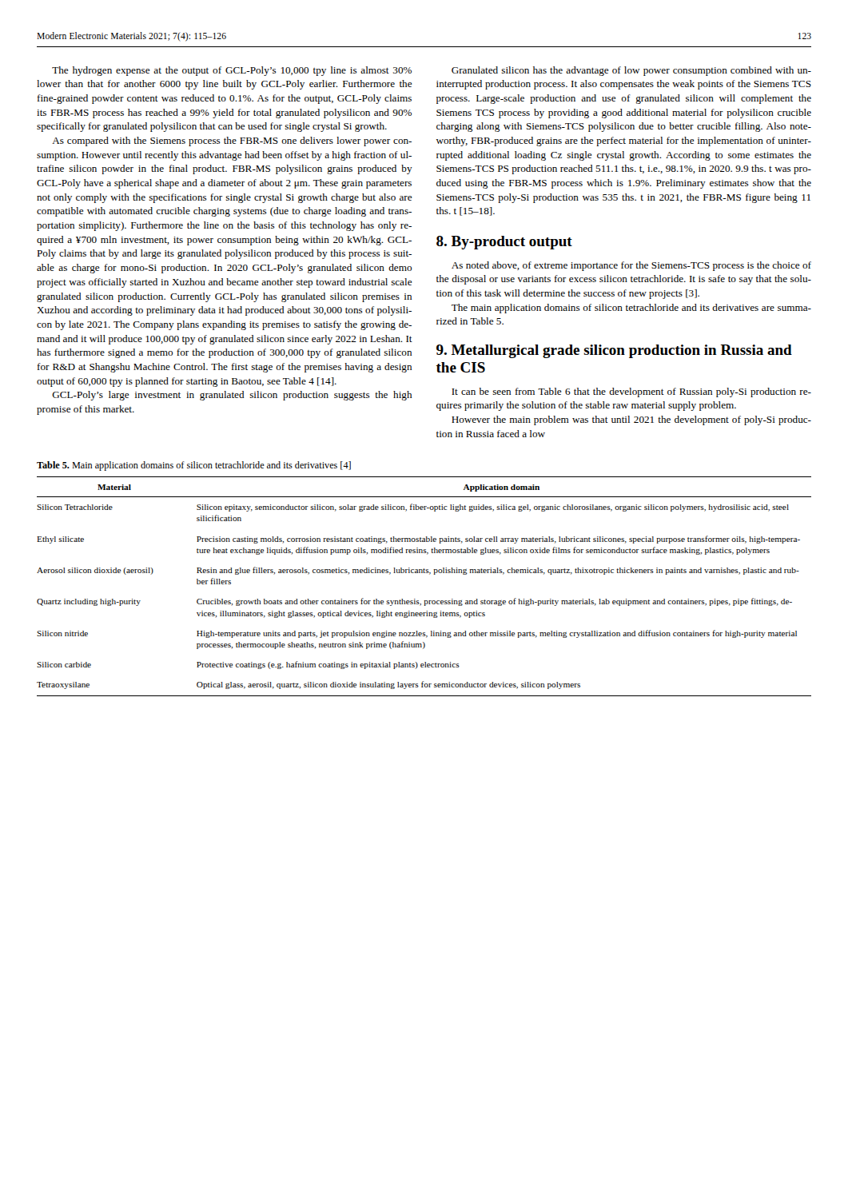Modern Electronic Materials 2021; 7(4): 115–126
123
The hydrogen expense at the output of GCL-Poly’s 10,000 tpy line is almost 30% lower than that for another 6000 tpy line built by GCL-Poly earlier. Furthermore the fine-grained powder content was reduced to 0.1%. As for the output, GCL-Poly claims its FBR-MS process has reached a 99% yield for total granulated polysilicon and 90% specifically for granulated polysilicon that can be used for single crystal Si growth.
As compared with the Siemens process the FBR-MS one delivers lower power consumption. However until recently this advantage had been offset by a high fraction of ultrafine silicon powder in the final product. FBR-MS polysilicon grains produced by GCL-Poly have a spherical shape and a diameter of about 2 μm. These grain parameters not only comply with the specifications for single crystal Si growth charge but also are compatible with automated crucible charging systems (due to charge loading and transportation simplicity). Furthermore the line on the basis of this technology has only required a ¥700 mln investment, its power consumption being within 20 kWh/kg. GCL-Poly claims that by and large its granulated polysilicon produced by this process is suitable as charge for mono-Si production. In 2020 GCL-Poly’s granulated silicon demo project was officially started in Xuzhou and became another step toward industrial scale granulated silicon production. Currently GCL-Poly has granulated silicon premises in Xuzhou and according to preliminary data it had produced about 30,000 tons of polysilicon by late 2021. The Company plans expanding its premises to satisfy the growing demand and it will produce 100,000 tpy of granulated silicon since early 2022 in Leshan. It has furthermore signed a memo for the production of 300,000 tpy of granulated silicon for R&D at Shangshu Machine Control. The first stage of the premises having a design output of 60,000 tpy is planned for starting in Baotou, see Table 4 [14].
GCL-Poly’s large investment in granulated silicon production suggests the high promise of this market.
Granulated silicon has the advantage of low power consumption combined with uninterrupted production process. It also compensates the weak points of the Siemens TCS process. Large-scale production and use of granulated silicon will complement the Siemens TCS process by providing a good additional material for polysilicon crucible charging along with Siemens-TCS polysilicon due to better crucible filling. Also noteworthy, FBR-produced grains are the perfect material for the implementation of uninterrupted additional loading Cz single crystal growth. According to some estimates the Siemens-TCS PS production reached 511.1 ths. t, i.e., 98.1%, in 2020. 9.9 ths. t was produced using the FBR-MS process which is 1.9%. Preliminary estimates show that the Siemens-TCS poly-Si production was 535 ths. t in 2021, the FBR-MS figure being 11 ths. t [15–18].
8. By-product output
As noted above, of extreme importance for the Siemens-TCS process is the choice of the disposal or use variants for excess silicon tetrachloride. It is safe to say that the solution of this task will determine the success of new projects [3].
The main application domains of silicon tetrachloride and its derivatives are summarized in Table 5.
9. Metallurgical grade silicon production in Russia and the CIS
It can be seen from Table 6 that the development of Russian poly-Si production requires primarily the solution of the stable raw material supply problem.
However the main problem was that until 2021 the development of poly-Si production in Russia faced a low
Table 5. Main application domains of silicon tetrachloride and its derivatives [4]
| Material | Application domain |
| --- | --- |
| Silicon Tetrachloride | Silicon epitaxy, semiconductor silicon, solar grade silicon, fiber-optic light guides, silica gel, organic chlorosilanes, organic silicon polymers, hydrosilisic acid, steel silicification |
| Ethyl silicate | Precision casting molds, corrosion resistant coatings, thermostable paints, solar cell array materials, lubricant silicones, special purpose transformer oils, high-temperature heat exchange liquids, diffusion pump oils, modified resins, thermostable glues, silicon oxide films for semiconductor surface masking, plastics, polymers |
| Aerosol silicon dioxide (aerosil) | Resin and glue fillers, aerosols, cosmetics, medicines, lubricants, polishing materials, chemicals, quartz, thixotropic thickeners in paints and varnishes, plastic and rubber fillers |
| Quartz including high-purity | Crucibles, growth boats and other containers for the synthesis, processing and storage of high-purity materials, lab equipment and containers, pipes, pipe fittings, devices, illuminators, sight glasses, optical devices, light engineering items, optics |
| Silicon nitride | High-temperature units and parts, jet propulsion engine nozzles, lining and other missile parts, melting crystallization and diffusion containers for high-purity material processes, thermocouple sheaths, neutron sink prime (hafnium) |
| Silicon carbide | Protective coatings (e.g. hafnium coatings in epitaxial plants) electronics |
| Tetraoxysilane | Optical glass, aerosil, quartz, silicon dioxide insulating layers for semiconductor devices, silicon polymers |